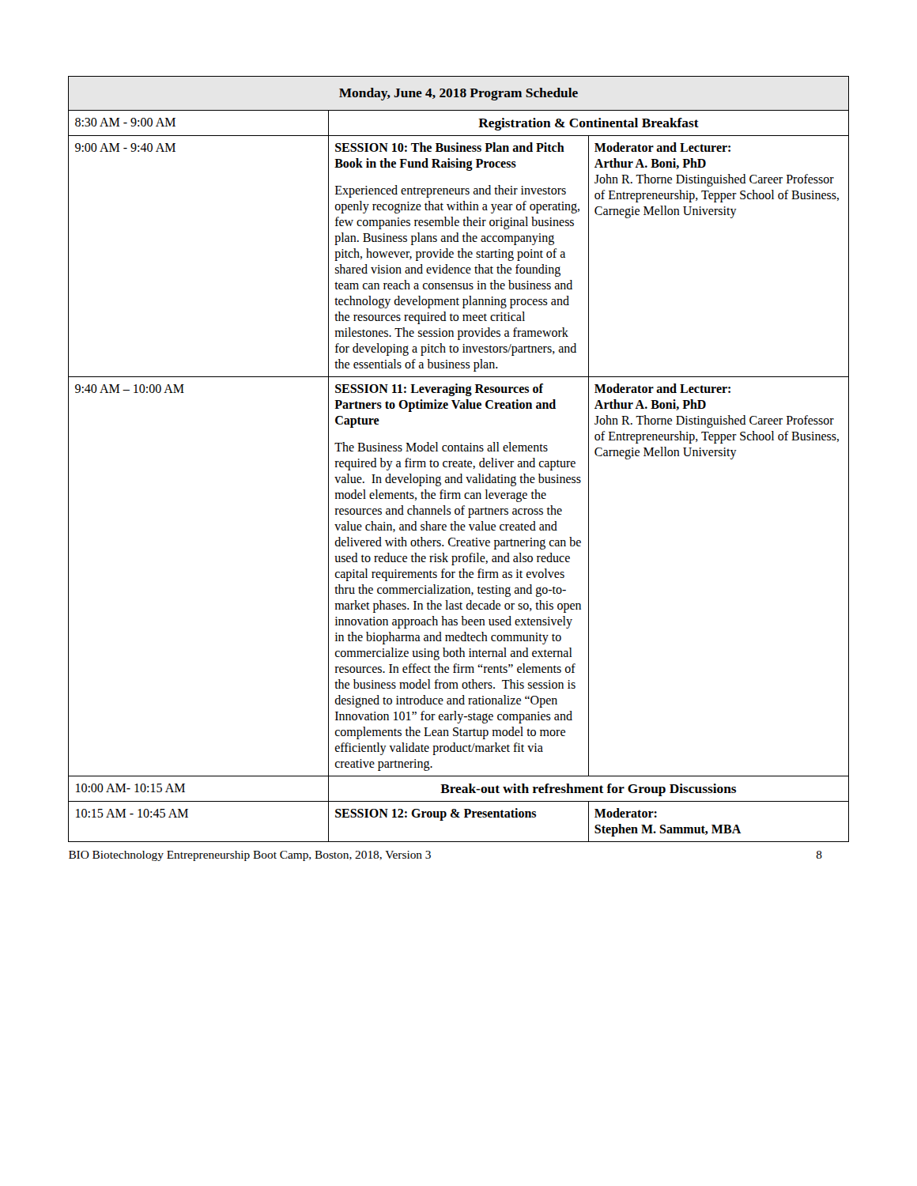| Monday, June 4, 2018 Program Schedule |
| 8:30 AM - 9:00 AM | Registration & Continental Breakfast |
| 9:00 AM - 9:40 AM | SESSION 10: The Business Plan and Pitch Book in the Fund Raising Process Experienced entrepreneurs and their investors openly recognize that within a year of operating, few companies resemble their original business plan. Business plans and the accompanying pitch, however, provide the starting point of a shared vision and evidence that the founding team can reach a consensus in the business and technology development planning process and the resources required to meet critical milestones. The session provides a framework for developing a pitch to investors/partners, and the essentials of a business plan. | Moderator and Lecturer: Arthur A. Boni, PhD John R. Thorne Distinguished Career Professor of Entrepreneurship, Tepper School of Business, Carnegie Mellon University |
| 9:40 AM – 10:00 AM | SESSION 11: Leveraging Resources of Partners to Optimize Value Creation and Capture The Business Model contains all elements required by a firm to create, deliver and capture value. In developing and validating the business model elements, the firm can leverage the resources and channels of partners across the value chain, and share the value created and delivered with others. Creative partnering can be used to reduce the risk profile, and also reduce capital requirements for the firm as it evolves thru the commercialization, testing and go-to-market phases. In the last decade or so, this open innovation approach has been used extensively in the biopharma and medtech community to commercialize using both internal and external resources. In effect the firm “rents” elements of the business model from others. This session is designed to introduce and rationalize “Open Innovation 101” for early-stage companies and complements the Lean Startup model to more efficiently validate product/market fit via creative partnering. | Moderator and Lecturer: Arthur A. Boni, PhD John R. Thorne Distinguished Career Professor of Entrepreneurship, Tepper School of Business, Carnegie Mellon University |
| 10:00 AM- 10:15 AM | Break-out with refreshment for Group Discussions |
| 10:15 AM - 10:45 AM | SESSION 12: Group & Presentations | Moderator: Stephen M. Sammut, MBA |
BIO Biotechnology Entrepreneurship Boot Camp, Boston, 2018, Version 3 8